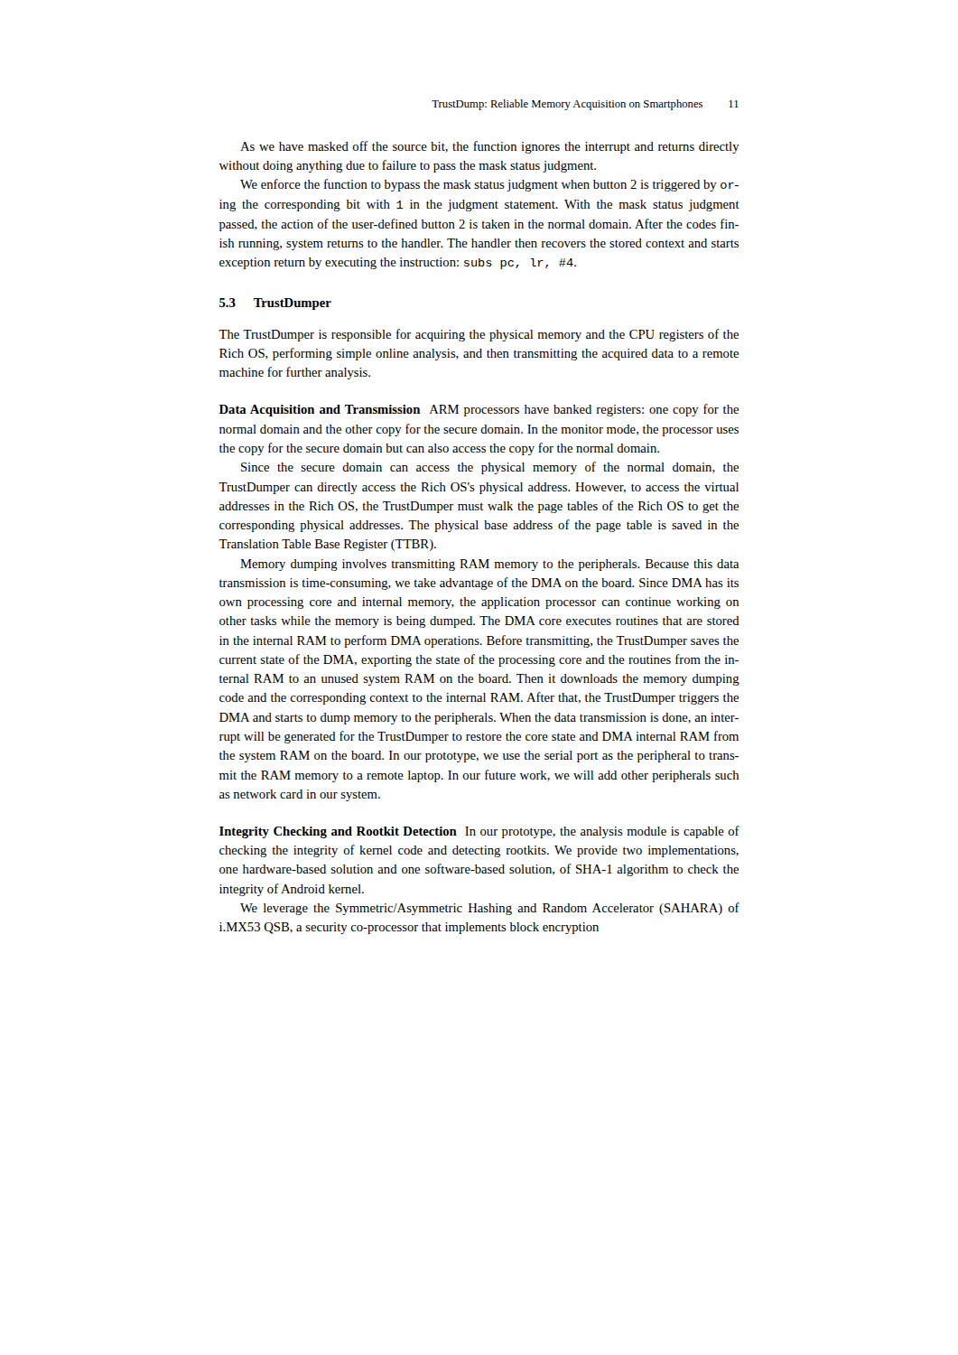TrustDump: Reliable Memory Acquisition on Smartphones 11
As we have masked off the source bit, the function ignores the interrupt and returns directly without doing anything due to failure to pass the mask status judgment.
We enforce the function to bypass the mask status judgment when button 2 is triggered by or-ing the corresponding bit with 1 in the judgment statement. With the mask status judgment passed, the action of the user-defined button 2 is taken in the normal domain. After the codes finish running, system returns to the handler. The handler then recovers the stored context and starts exception return by executing the instruction: subs pc, lr, #4.
5.3 TrustDumper
The TrustDumper is responsible for acquiring the physical memory and the CPU registers of the Rich OS, performing simple online analysis, and then transmitting the acquired data to a remote machine for further analysis.
Data Acquisition and Transmission ARM processors have banked registers: one copy for the normal domain and the other copy for the secure domain. In the monitor mode, the processor uses the copy for the secure domain but can also access the copy for the normal domain.
Since the secure domain can access the physical memory of the normal domain, the TrustDumper can directly access the Rich OS's physical address. However, to access the virtual addresses in the Rich OS, the TrustDumper must walk the page tables of the Rich OS to get the corresponding physical addresses. The physical base address of the page table is saved in the Translation Table Base Register (TTBR).
Memory dumping involves transmitting RAM memory to the peripherals. Because this data transmission is time-consuming, we take advantage of the DMA on the board. Since DMA has its own processing core and internal memory, the application processor can continue working on other tasks while the memory is being dumped. The DMA core executes routines that are stored in the internal RAM to perform DMA operations. Before transmitting, the TrustDumper saves the current state of the DMA, exporting the state of the processing core and the routines from the internal RAM to an unused system RAM on the board. Then it downloads the memory dumping code and the corresponding context to the internal RAM. After that, the TrustDumper triggers the DMA and starts to dump memory to the peripherals. When the data transmission is done, an interrupt will be generated for the TrustDumper to restore the core state and DMA internal RAM from the system RAM on the board. In our prototype, we use the serial port as the peripheral to transmit the RAM memory to a remote laptop. In our future work, we will add other peripherals such as network card in our system.
Integrity Checking and Rootkit Detection In our prototype, the analysis module is capable of checking the integrity of kernel code and detecting rootkits. We provide two implementations, one hardware-based solution and one software-based solution, of SHA-1 algorithm to check the integrity of Android kernel.
We leverage the Symmetric/Asymmetric Hashing and Random Accelerator (SAHARA) of i.MX53 QSB, a security co-processor that implements block encryption